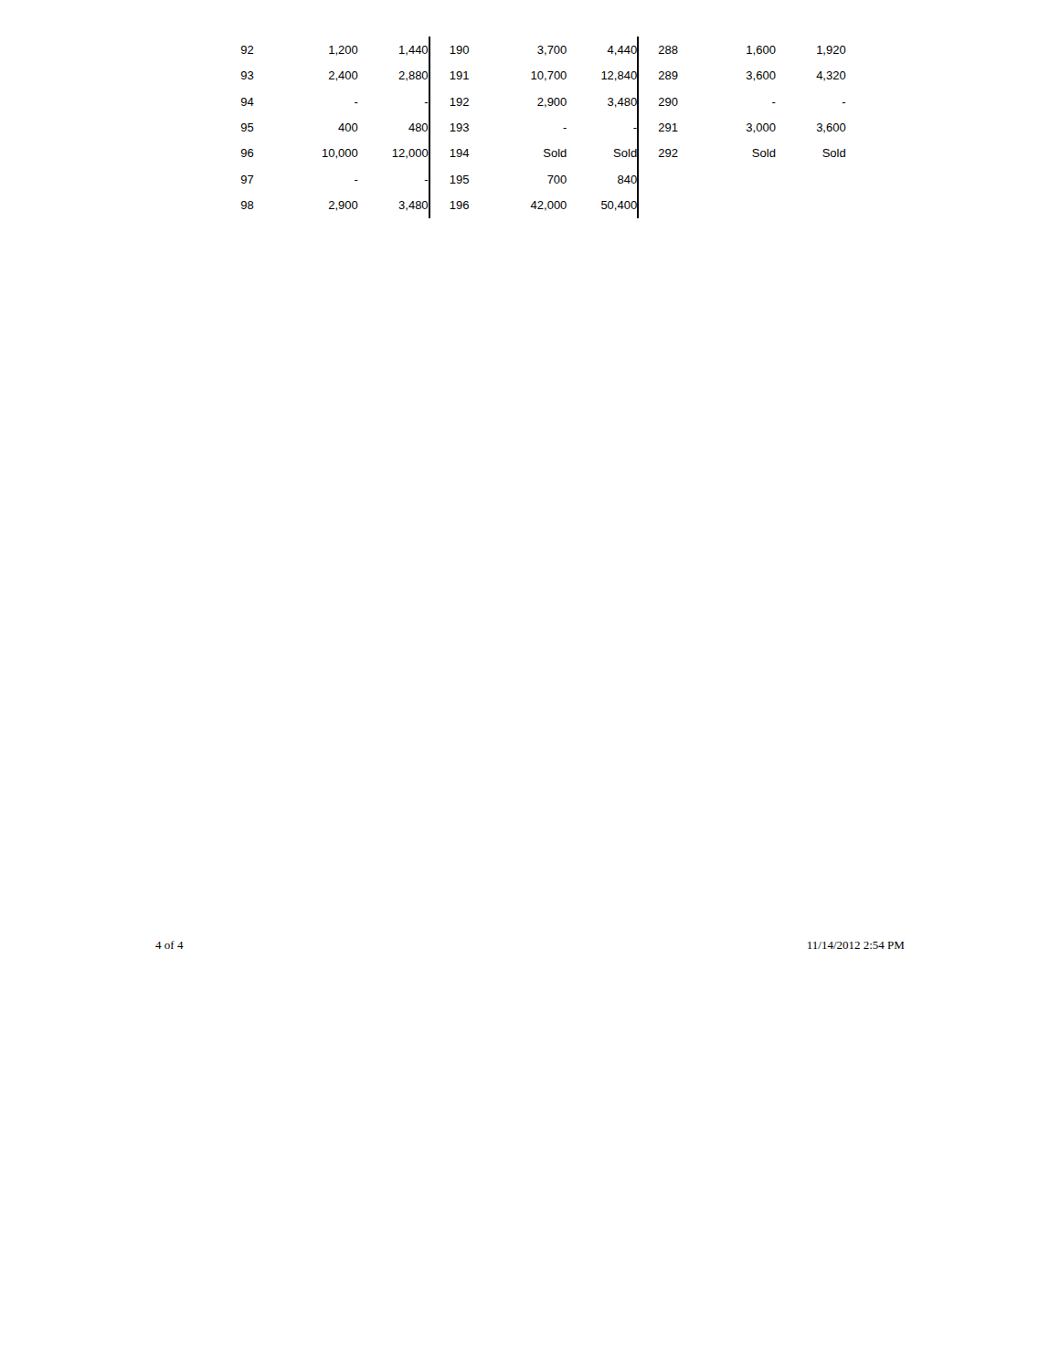| 92 | 1,200 | 1,440 | | 190 | 3,700 | 4,440 | | 288 | 1,600 | 1,920 |
| 93 | 2,400 | 2,880 | | 191 | 10,700 | 12,840 | | 289 | 3,600 | 4,320 |
| 94 | - | - | | 192 | 2,900 | 3,480 | | 290 | - | - |
| 95 | 400 | 480 | | 193 | - | - | | 291 | 3,000 | 3,600 |
| 96 | 10,000 | 12,000 | | 194 | Sold | Sold | | 292 | Sold | Sold |
| 97 | - | - | | 195 | 700 | 840 | | | | |
| 98 | 2,900 | 3,480 | | 196 | 42,000 | 50,400 | | | | |
4 of 4 11/14/2012 2:54 PM